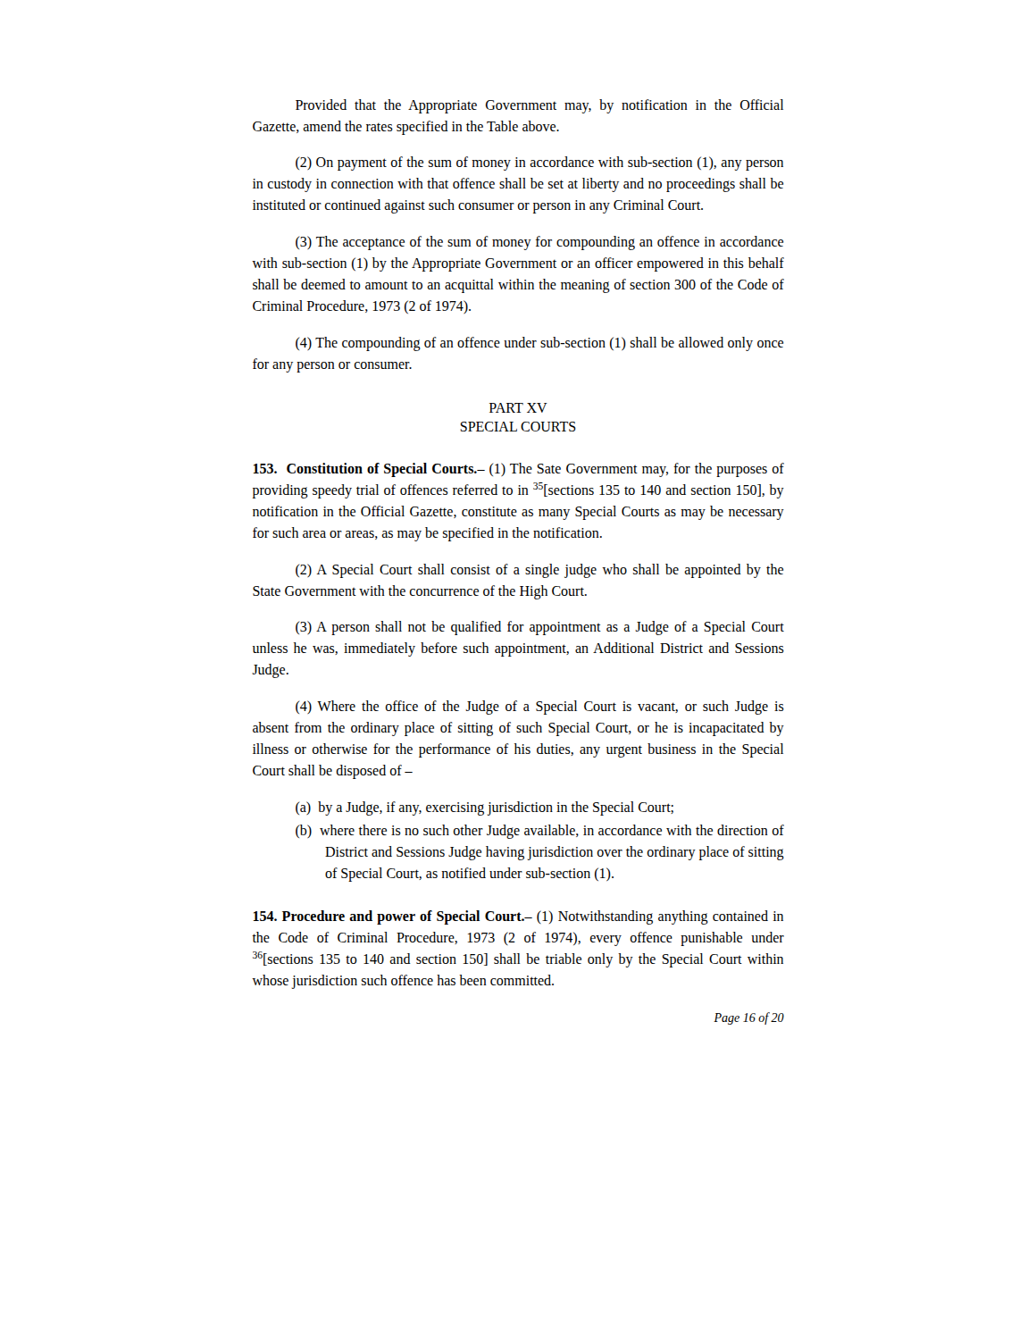Provided that the Appropriate Government may, by notification in the Official Gazette, amend the rates specified in the Table above.
(2) On payment of the sum of money in accordance with sub-section (1), any person in custody in connection with that offence shall be set at liberty and no proceedings shall be instituted or continued against such consumer or person in any Criminal Court.
(3) The acceptance of the sum of money for compounding an offence in accordance with sub-section (1) by the Appropriate Government or an officer empowered in this behalf shall be deemed to amount to an acquittal within the meaning of section 300 of the Code of Criminal Procedure, 1973 (2 of 1974).
(4) The compounding of an offence under sub-section (1) shall be allowed only once for any person or consumer.
PART XV SPECIAL COURTS
153. Constitution of Special Courts.– (1) The Sate Government may, for the purposes of providing speedy trial of offences referred to in 35[sections 135 to 140 and section 150], by notification in the Official Gazette, constitute as many Special Courts as may be necessary for such area or areas, as may be specified in the notification.
(2) A Special Court shall consist of a single judge who shall be appointed by the State Government with the concurrence of the High Court.
(3) A person shall not be qualified for appointment as a Judge of a Special Court unless he was, immediately before such appointment, an Additional District and Sessions Judge.
(4) Where the office of the Judge of a Special Court is vacant, or such Judge is absent from the ordinary place of sitting of such Special Court, or he is incapacitated by illness or otherwise for the performance of his duties, any urgent business in the Special Court shall be disposed of –
(a) by a Judge, if any, exercising jurisdiction in the Special Court;
(b) where there is no such other Judge available, in accordance with the direction of District and Sessions Judge having jurisdiction over the ordinary place of sitting of Special Court, as notified under sub-section (1).
154. Procedure and power of Special Court.– (1) Notwithstanding anything contained in the Code of Criminal Procedure, 1973 (2 of 1974), every offence punishable under 36[sections 135 to 140 and section 150] shall be triable only by the Special Court within whose jurisdiction such offence has been committed.
Page 16 of 20